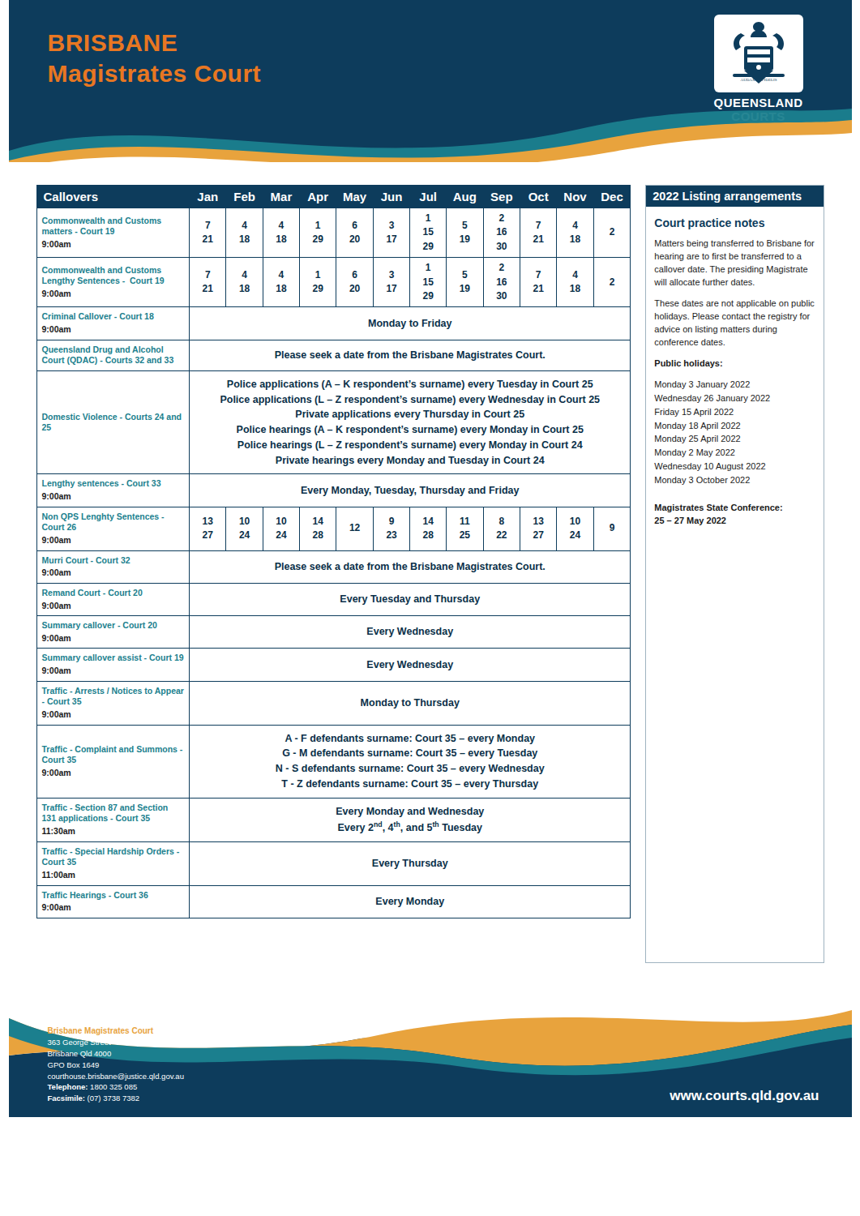BRISBANEMagistrates Court
AUDAX AT FIDELIS
QUEENSLAND
COURTS
| Callovers | Jan | Feb | Mar | Apr | May | Jun | Jul | Aug | Sep | Oct | Nov | Dec |
| --- | --- | --- | --- | --- | --- | --- | --- | --- | --- | --- | --- | --- |
| Commonwealth and Customs matters - Court 19 9:00am | 7 21 | 4 18 | 4 18 | 1 29 | 6 20 | 3 17 | 1 15 29 | 5 19 | 2 16 30 | 7 21 | 4 18 | 2 |
| Commonwealth and Customs Lengthy Sentences - Court 19 9:00am | 7 21 | 4 18 | 4 18 | 1 29 | 6 20 | 3 17 | 1 15 29 | 5 19 | 2 16 30 | 7 21 | 4 18 | 2 |
| Criminal Callover - Court 18 9:00am | Monday to Friday |
| Queensland Drug and Alcohol Court (QDAC) - Courts 32 and 33 | Please seek a date from the Brisbane Magistrates Court. |
| Domestic Violence - Courts 24 and 25 | Police applications (A – K respondent’s surname) every Tuesday in Court 25 Police applications (L – Z respondent’s surname) every Wednesday in Court 25 Private applications every Thursday in Court 25 Police hearings (A – K respondent’s surname) every Monday in Court 25 Police hearings (L – Z respondent’s surname) every Monday in Court 24 Private hearings every Monday and Tuesday in Court 24 |
| Lengthy sentences - Court 33 9:00am | Every Monday, Tuesday, Thursday and Friday |
| Non QPS Lenghty Sentences - Court 26 9:00am | 13 27 | 10 24 | 10 24 | 14 28 | 12 | 9 23 | 14 28 | 11 25 | 8 22 | 13 27 | 10 24 | 9 |
| Murri Court - Court 32 9:00am | Please seek a date from the Brisbane Magistrates Court. |
| Remand Court - Court 20 9:00am | Every Tuesday and Thursday |
| Summary callover - Court 20 9:00am | Every Wednesday |
| Summary callover assist - Court 19 9:00am | Every Wednesday |
| Traffic - Arrests / Notices to Appear - Court 35 9:00am | Monday to Thursday |
| Traffic - Complaint and Summons - Court 35 9:00am | A - F defendants surname: Court 35 – every Monday G - M defendants surname: Court 35 – every Tuesday N - S defendants surname: Court 35 – every Wednesday T - Z defendants surname: Court 35 – every Thursday |
| Traffic - Section 87 and Section 131 applications - Court 35 11:30am | Every Monday and Wednesday Every 2 nd , 4 th , and 5 th Tuesday |
| Traffic - Special Hardship Orders - Court 35 11:00am | Every Thursday |
| Traffic Hearings - Court 36 9:00am | Every Monday |
2022 Listing arrangements
Court practice notes
Matters being transferred to Brisbane for hearing are to first be transferred to a callover date. The presiding Magistrate will allocate further dates.
These dates are not applicable on public holidays. Please contact the registry for advice on listing matters during conference dates.
Public holidays:
Monday 3 January 2022
Wednesday 26 January 2022
Friday 15 April 2022
Monday 18 April 2022
Monday 25 April 2022
Monday 2 May 2022
Wednesday 10 August 2022
Monday 3 October 2022
Magistrates State Conference:
25 – 27 May 2022
Brisbane Magistrates Court
363 George Street
Brisbane Qld 4000
GPO Box 1649
courthouse.brisbane@justice.qld.gov.au
Telephone: 1800 325 085
Facsimile: (07) 3738 7382
www.courts.qld.gov.au